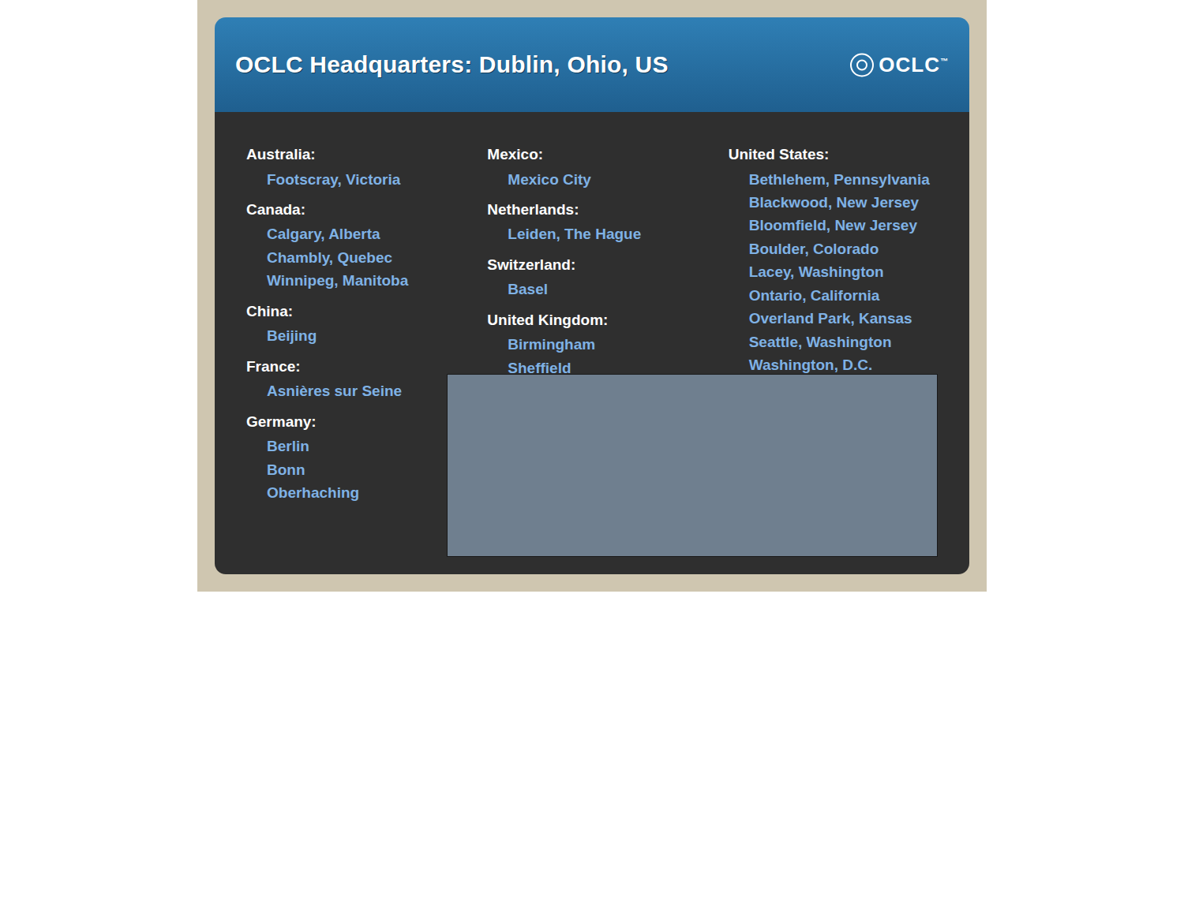OCLC Headquarters: Dublin, Ohio, US
OCLC™
Australia:
Footscray, Victoria
Canada:
Calgary, Alberta
Chambly, Quebec
Winnipeg, Manitoba
China:
Beijing
France:
Asnières sur Seine
Germany:
Berlin
Bonn
Oberhaching
Mexico:
Mexico City
Netherlands:
Leiden, The Hague
Switzerland:
Basel
United Kingdom:
Birmingham
Sheffield
United States:
Bethlehem, Pennsylvania
Blackwood, New Jersey
Bloomfield, New Jersey
Boulder, Colorado
Lacey, Washington
Ontario, California
Overland Park, Kansas
Seattle, Washington
Washington, D.C.